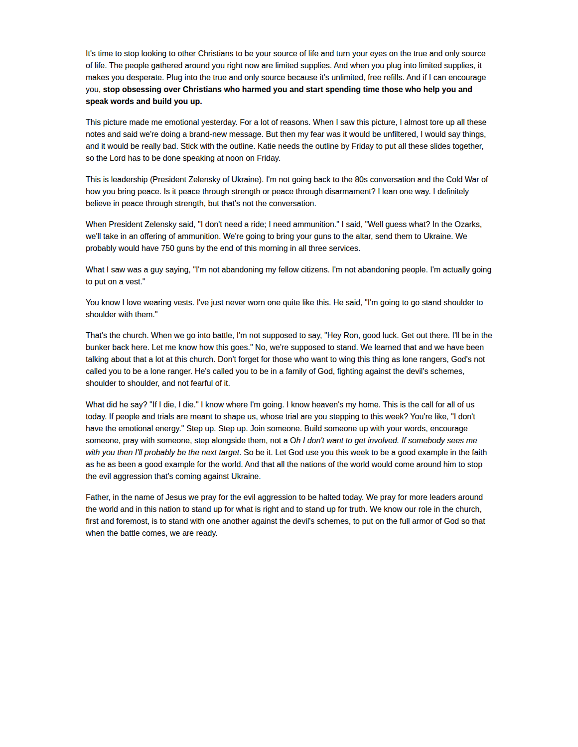It's time to stop looking to other Christians to be your source of life and turn your eyes on the true and only source of life. The people gathered around you right now are limited supplies. And when you plug into limited supplies, it makes you desperate. Plug into the true and only source because it's unlimited, free refills. And if I can encourage you, stop obsessing over Christians who harmed you and start spending time those who help you and speak words and build you up.
This picture made me emotional yesterday. For a lot of reasons. When I saw this picture, I almost tore up all these notes and said we're doing a brand-new message. But then my fear was it would be unfiltered, I would say things, and it would be really bad. Stick with the outline. Katie needs the outline by Friday to put all these slides together, so the Lord has to be done speaking at noon on Friday.
This is leadership (President Zelensky of Ukraine). I'm not going back to the 80s conversation and the Cold War of how you bring peace. Is it peace through strength or peace through disarmament? I lean one way. I definitely believe in peace through strength, but that's not the conversation.
When President Zelensky said, "I don't need a ride; I need ammunition." I said, "Well guess what? In the Ozarks, we'll take in an offering of ammunition. We're going to bring your guns to the altar, send them to Ukraine. We probably would have 750 guns by the end of this morning in all three services.
What I saw was a guy saying, "I'm not abandoning my fellow citizens. I'm not abandoning people. I'm actually going to put on a vest."
You know I love wearing vests. I've just never worn one quite like this. He said, "I'm going to go stand shoulder to shoulder with them."
That's the church. When we go into battle, I'm not supposed to say, "Hey Ron, good luck. Get out there. I'll be in the bunker back here. Let me know how this goes." No, we're supposed to stand. We learned that and we have been talking about that a lot at this church. Don't forget for those who want to wing this thing as lone rangers, God's not called you to be a lone ranger. He's called you to be in a family of God, fighting against the devil's schemes, shoulder to shoulder, and not fearful of it.
What did he say? "If I die, I die." I know where I'm going. I know heaven's my home. This is the call for all of us today. If people and trials are meant to shape us, whose trial are you stepping to this week? You're like, "I don't have the emotional energy." Step up. Step up. Join someone. Build someone up with your words, encourage someone, pray with someone, step alongside them, not a Oh I don't want to get involved. If somebody sees me with you then I'll probably be the next target. So be it. Let God use you this week to be a good example in the faith as he as been a good example for the world. And that all the nations of the world would come around him to stop the evil aggression that's coming against Ukraine.
Father, in the name of Jesus we pray for the evil aggression to be halted today. We pray for more leaders around the world and in this nation to stand up for what is right and to stand up for truth. We know our role in the church, first and foremost, is to stand with one another against the devil's schemes, to put on the full armor of God so that when the battle comes, we are ready.